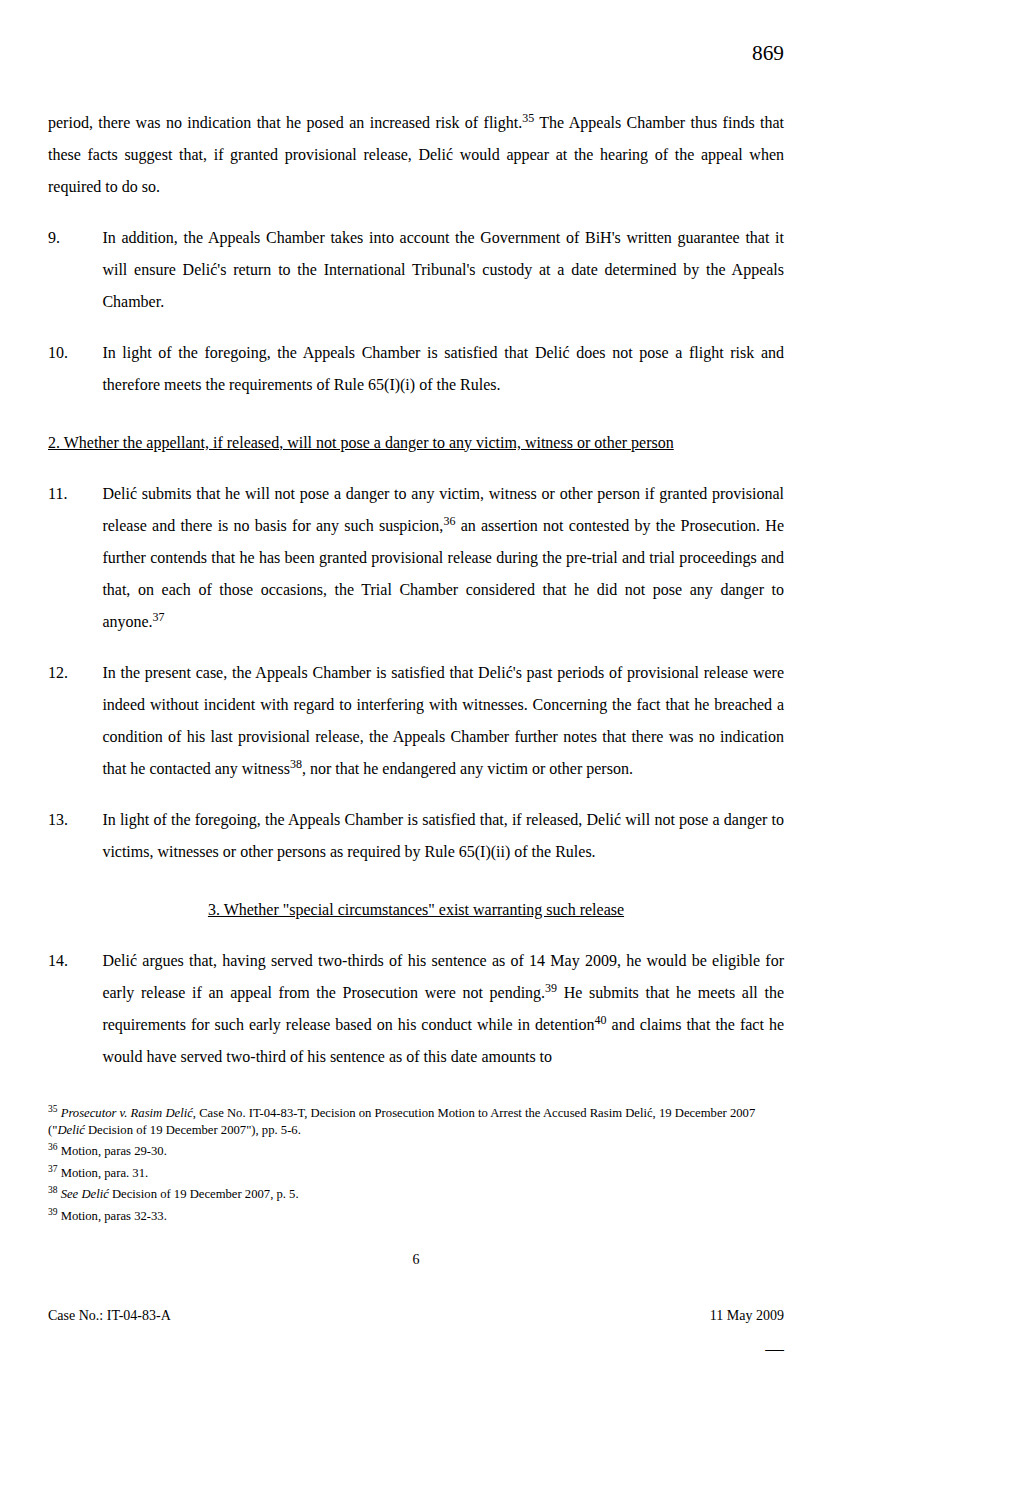869
period, there was no indication that he posed an increased risk of flight.35 The Appeals Chamber thus finds that these facts suggest that, if granted provisional release, Delić would appear at the hearing of the appeal when required to do so.
9.
In addition, the Appeals Chamber takes into account the Government of BiH's written guarantee that it will ensure Delić's return to the International Tribunal's custody at a date determined by the Appeals Chamber.
10.
In light of the foregoing, the Appeals Chamber is satisfied that Delić does not pose a flight risk and therefore meets the requirements of Rule 65(I)(i) of the Rules.
2. Whether the appellant, if released, will not pose a danger to any victim, witness or other person
11.
Delić submits that he will not pose a danger to any victim, witness or other person if granted provisional release and there is no basis for any such suspicion,36 an assertion not contested by the Prosecution. He further contends that he has been granted provisional release during the pre-trial and trial proceedings and that, on each of those occasions, the Trial Chamber considered that he did not pose any danger to anyone.37
12.
In the present case, the Appeals Chamber is satisfied that Delić's past periods of provisional release were indeed without incident with regard to interfering with witnesses. Concerning the fact that he breached a condition of his last provisional release, the Appeals Chamber further notes that there was no indication that he contacted any witness38, nor that he endangered any victim or other person.
13.
In light of the foregoing, the Appeals Chamber is satisfied that, if released, Delić will not pose a danger to victims, witnesses or other persons as required by Rule 65(I)(ii) of the Rules.
3. Whether "special circumstances" exist warranting such release
14.
Delić argues that, having served two-thirds of his sentence as of 14 May 2009, he would be eligible for early release if an appeal from the Prosecution were not pending.39 He submits that he meets all the requirements for such early release based on his conduct while in detention40 and claims that the fact he would have served two-third of his sentence as of this date amounts to
35 Prosecutor v. Rasim Delić, Case No. IT-04-83-T, Decision on Prosecution Motion to Arrest the Accused Rasim Delić, 19 December 2007 ("Delić Decision of 19 December 2007"), pp. 5-6.
36 Motion, paras 29-30.
37 Motion, para. 31.
38 See Delić Decision of 19 December 2007, p. 5.
39 Motion, paras 32-33.
6
Case No.: IT-04-83-A
11 May 2009
—